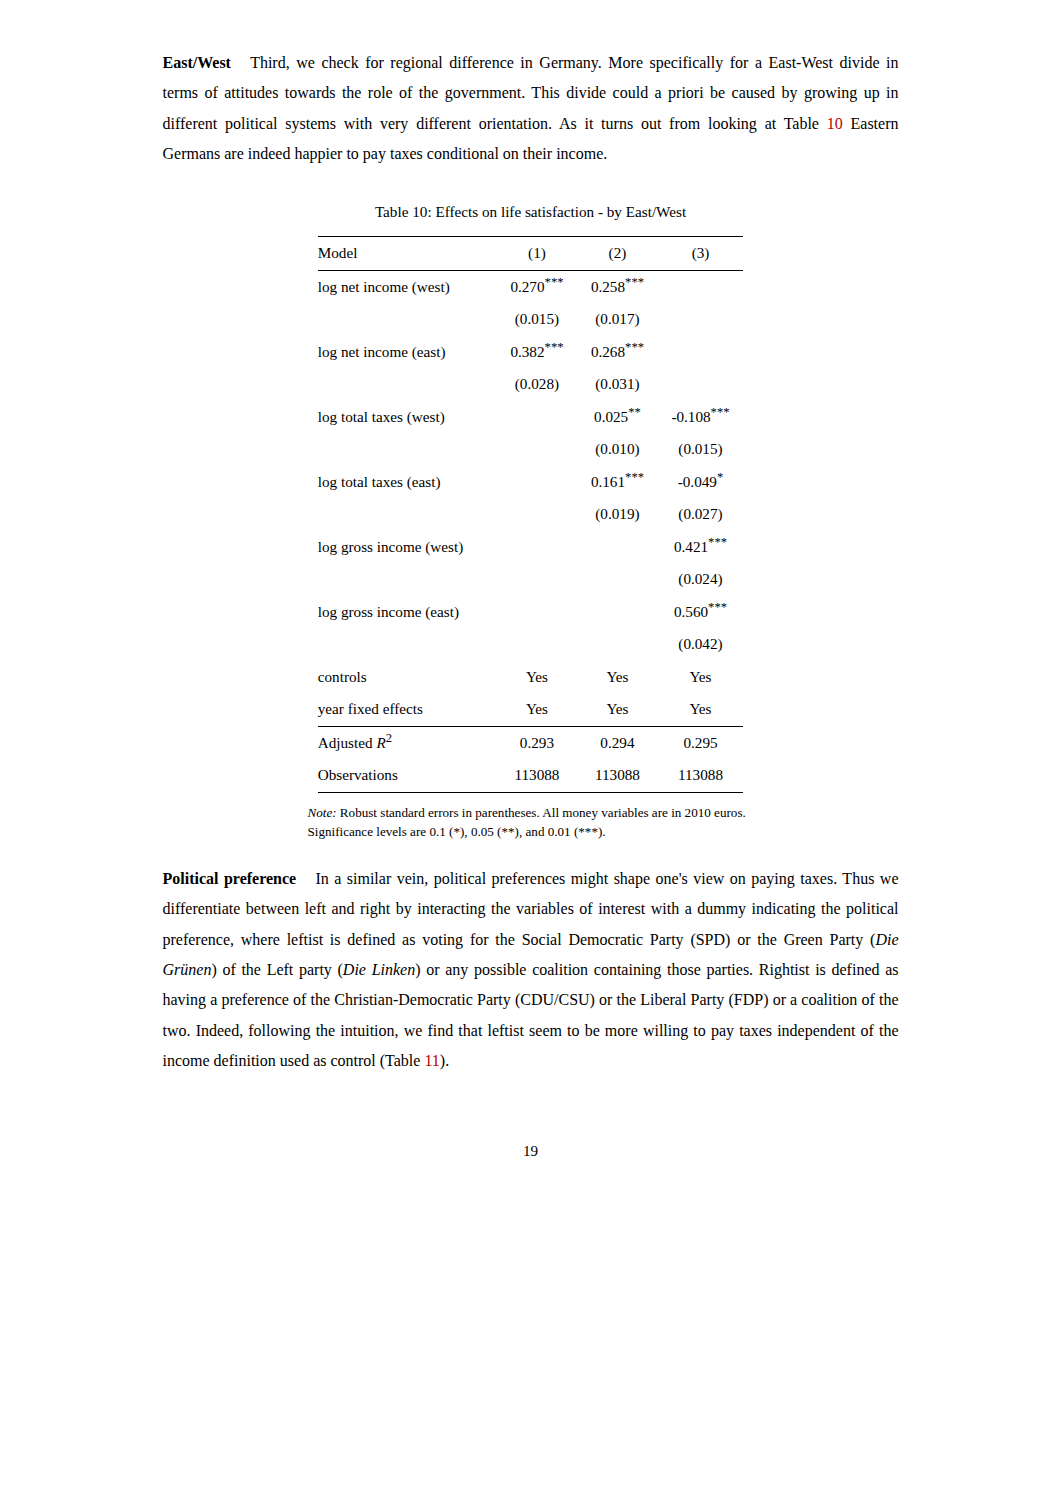East/West Third, we check for regional difference in Germany. More specifically for a East-West divide in terms of attitudes towards the role of the government. This divide could a priori be caused by growing up in different political systems with very different orientation. As it turns out from looking at Table 10 Eastern Germans are indeed happier to pay taxes conditional on their income.
Table 10: Effects on life satisfaction - by East/West
| Model | (1) | (2) | (3) |
| --- | --- | --- | --- |
| log net income (west) | 0.270 *** | 0.258 *** | |
| | (0.015) | (0.017) | |
| log net income (east) | 0.382 *** | 0.268 *** | |
| | (0.028) | (0.031) | |
| log total taxes (west) | | 0.025 ** | -0.108 *** |
| | | (0.010) | (0.015) |
| log total taxes (east) | | 0.161 *** | -0.049 * |
| | | (0.019) | (0.027) |
| log gross income (west) | | | 0.421 *** |
| | | | (0.024) |
| log gross income (east) | | | 0.560 *** |
| | | | (0.042) |
| controls | Yes | Yes | Yes |
| year fixed effects | Yes | Yes | Yes |
| Adjusted R 2 | 0.293 | 0.294 | 0.295 |
| Observations | 113088 | 113088 | 113088 |
Note: Robust standard errors in parentheses. All money variables are in 2010 euros. Significance levels are 0.1 (*), 0.05 (**), and 0.01 (***).
Political preference In a similar vein, political preferences might shape one's view on paying taxes. Thus we differentiate between left and right by interacting the variables of interest with a dummy indicating the political preference, where leftist is defined as voting for the Social Democratic Party (SPD) or the Green Party (Die Grünen) of the Left party (Die Linken) or any possible coalition containing those parties. Rightist is defined as having a preference of the Christian-Democratic Party (CDU/CSU) or the Liberal Party (FDP) or a coalition of the two. Indeed, following the intuition, we find that leftist seem to be more willing to pay taxes independent of the income definition used as control (Table 11).
19